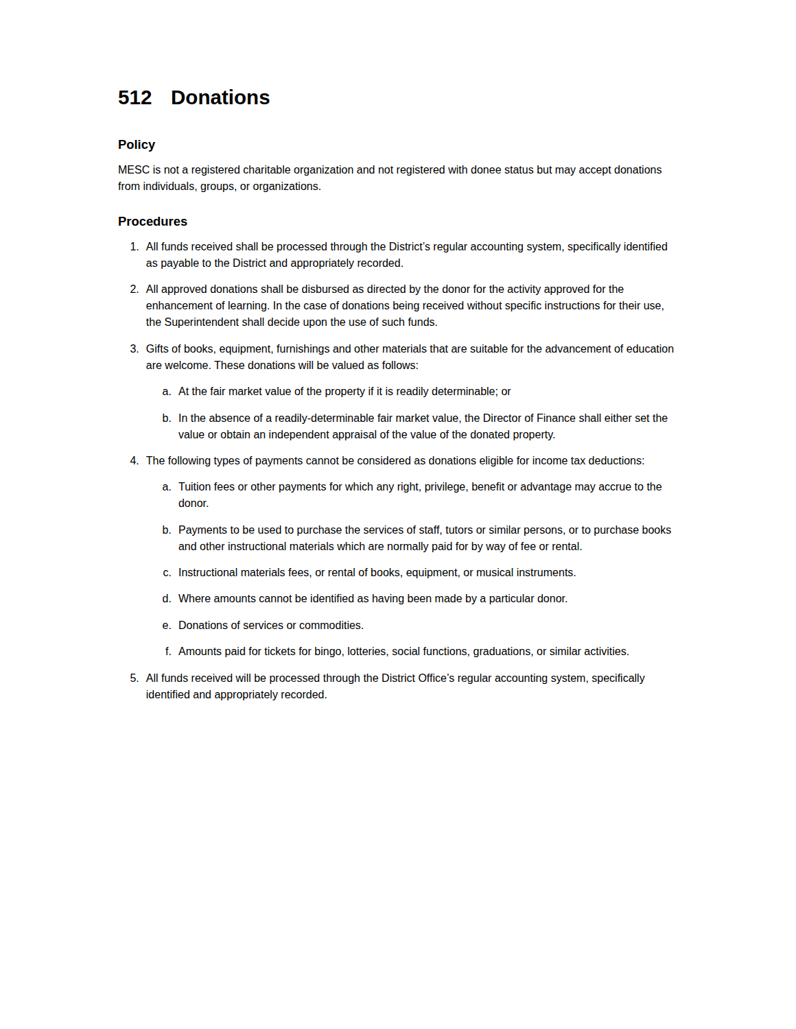512 Donations
Policy
MESC is not a registered charitable organization and not registered with donee status but may accept donations from individuals, groups, or organizations.
Procedures
All funds received shall be processed through the District’s regular accounting system, specifically identified as payable to the District and appropriately recorded.
All approved donations shall be disbursed as directed by the donor for the activity approved for the enhancement of learning. In the case of donations being received without specific instructions for their use, the Superintendent shall decide upon the use of such funds.
Gifts of books, equipment, furnishings and other materials that are suitable for the advancement of education are welcome. These donations will be valued as follows:
At the fair market value of the property if it is readily determinable; or
In the absence of a readily-determinable fair market value, the Director of Finance shall either set the value or obtain an independent appraisal of the value of the donated property.
The following types of payments cannot be considered as donations eligible for income tax deductions:
Tuition fees or other payments for which any right, privilege, benefit or advantage may accrue to the donor.
Payments to be used to purchase the services of staff, tutors or similar persons, or to purchase books and other instructional materials which are normally paid for by way of fee or rental.
Instructional materials fees, or rental of books, equipment, or musical instruments.
Where amounts cannot be identified as having been made by a particular donor.
Donations of services or commodities.
Amounts paid for tickets for bingo, lotteries, social functions, graduations, or similar activities.
All funds received will be processed through the District Office’s regular accounting system, specifically identified and appropriately recorded.